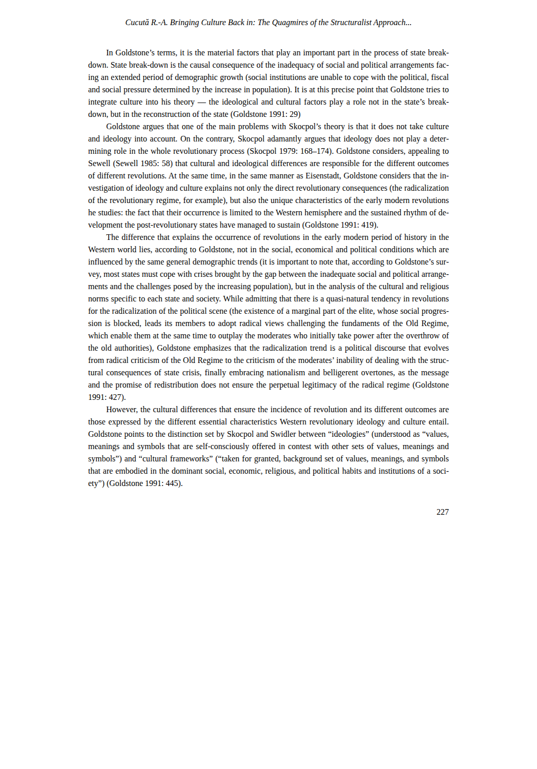Cucută R.-A. Bringing Culture Back in: The Quagmires of the Structuralist Approach...
In Goldstone’s terms, it is the material factors that play an important part in the process of state break-down. State break-down is the causal consequence of the inadequacy of social and political arrangements facing an extended period of demographic growth (social institutions are unable to cope with the political, fiscal and social pressure determined by the increase in population). It is at this precise point that Goldstone tries to integrate culture into his theory — the ideological and cultural factors play a role not in the state’s break-down, but in the reconstruction of the state (Goldstone 1991: 29)
Goldstone argues that one of the main problems with Skocpol’s theory is that it does not take culture and ideology into account. On the contrary, Skocpol adamantly argues that ideology does not play a determining role in the whole revolutionary process (Skocpol 1979: 168–174). Goldstone considers, appealing to Sewell (Sewell 1985: 58) that cultural and ideological differences are responsible for the different outcomes of different revolutions. At the same time, in the same manner as Eisenstadt, Goldstone considers that the investigation of ideology and culture explains not only the direct revolutionary consequences (the radicalization of the revolutionary regime, for example), but also the unique characteristics of the early modern revolutions he studies: the fact that their occurrence is limited to the Western hemisphere and the sustained rhythm of development the post-revolutionary states have managed to sustain (Goldstone 1991: 419).
The difference that explains the occurrence of revolutions in the early modern period of history in the Western world lies, according to Goldstone, not in the social, economical and political conditions which are influenced by the same general demographic trends (it is important to note that, according to Goldstone’s survey, most states must cope with crises brought by the gap between the inadequate social and political arrangements and the challenges posed by the increasing population), but in the analysis of the cultural and religious norms specific to each state and society. While admitting that there is a quasi-natural tendency in revolutions for the radicalization of the political scene (the existence of a marginal part of the elite, whose social progression is blocked, leads its members to adopt radical views challenging the fundaments of the Old Regime, which enable them at the same time to outplay the moderates who initially take power after the overthrow of the old authorities), Goldstone emphasizes that the radicalization trend is a political discourse that evolves from radical criticism of the Old Regime to the criticism of the moderates’ inability of dealing with the structural consequences of state crisis, finally embracing nationalism and belligerent overtones, as the message and the promise of redistribution does not ensure the perpetual legitimacy of the radical regime (Goldstone 1991: 427).
However, the cultural differences that ensure the incidence of revolution and its different outcomes are those expressed by the different essential characteristics Western revolutionary ideology and culture entail. Goldstone points to the distinction set by Skocpol and Swidler between “ideologies” (understood as “values, meanings and symbols that are self-consciously offered in contest with other sets of values, meanings and symbols”) and “cultural frameworks” (“taken for granted, background set of values, meanings, and symbols that are embodied in the dominant social, economic, religious, and political habits and institutions of a society”) (Goldstone 1991: 445).
227